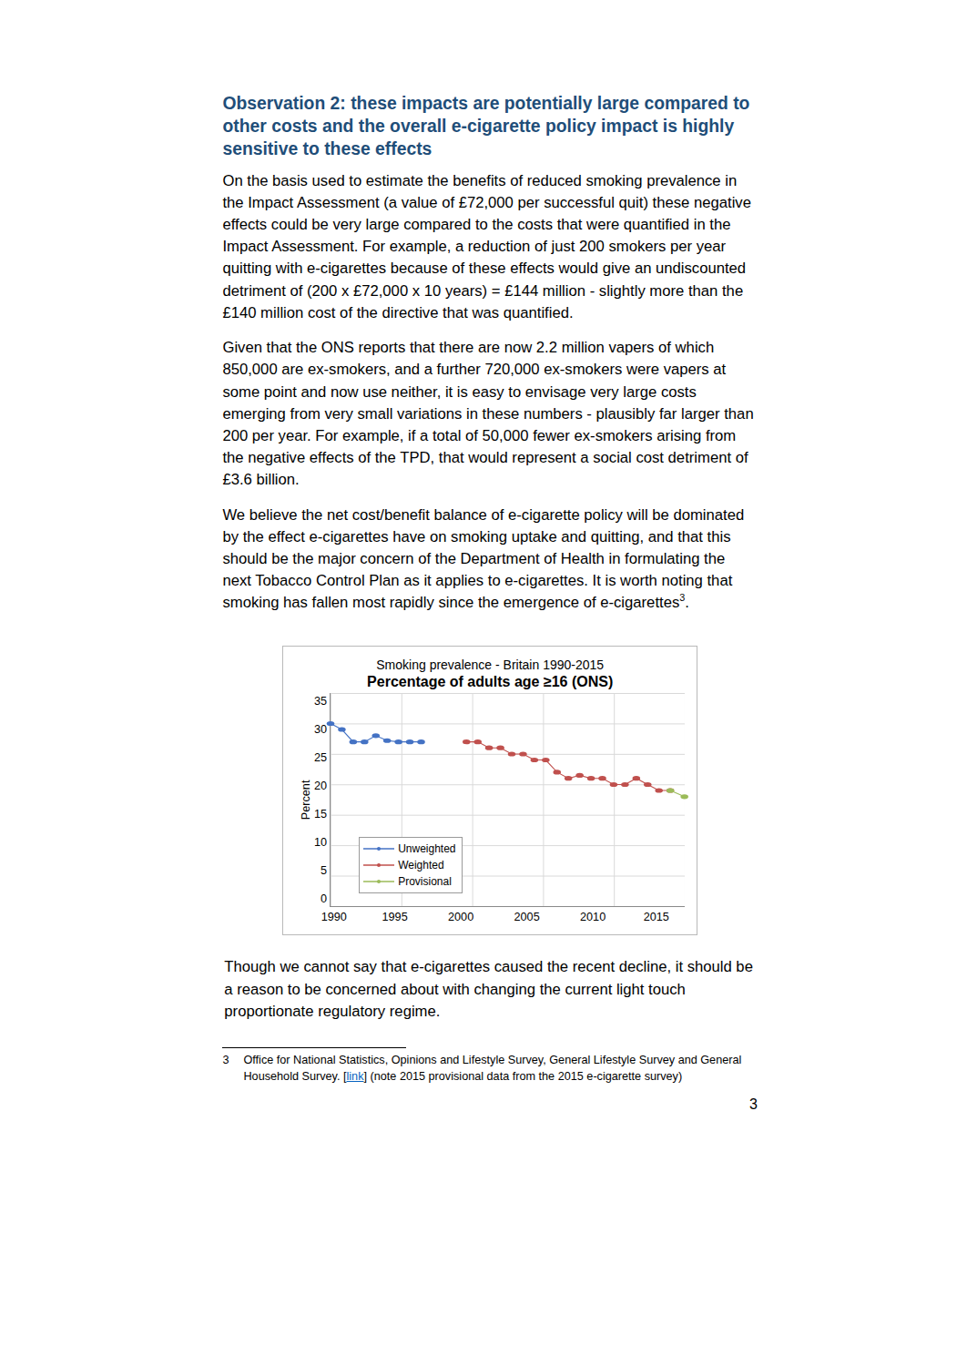Observation 2: these impacts are potentially large compared to other costs and the overall e-cigarette policy impact is highly sensitive to these effects
On the basis used to estimate the benefits of reduced smoking prevalence in the Impact Assessment (a value of £72,000 per successful quit) these negative effects could be very large compared to the costs that were quantified in the Impact Assessment. For example, a reduction of just 200 smokers per year quitting with e-cigarettes because of these effects would give an undiscounted detriment of (200 x £72,000 x 10 years) = £144 million - slightly more than the £140 million cost of the directive that was quantified.
Given that the ONS reports that there are now 2.2 million vapers of which 850,000 are ex-smokers, and a further 720,000 ex-smokers were vapers at some point and now use neither, it is easy to envisage very large costs emerging from very small variations in these numbers - plausibly far larger than 200 per year. For example, if a total of 50,000 fewer ex-smokers arising from the negative effects of the TPD, that would represent a social cost detriment of £3.6 billion.
We believe the net cost/benefit balance of e-cigarette policy will be dominated by the effect e-cigarettes have on smoking uptake and quitting, and that this should be the major concern of the Department of Health in formulating the next Tobacco Control Plan as it applies to e-cigarettes. It is worth noting that smoking has fallen most rapidly since the emergence of e-cigarettes3.
Smoking prevalence - Britain 1990-2015
Percentage of adults age ≥16 (ONS)
Percent
35 30 25 20 15 10 5 0
Unweighted
Weighted
Provisional
1990 1995 2000 2005 2010 2015
Though we cannot say that e-cigarettes caused the recent decline, it should be a reason to be concerned about with changing the current light touch proportionate regulatory regime.
3
Office for National Statistics, Opinions and Lifestyle Survey, General Lifestyle Survey and General Household Survey. [link] (note 2015 provisional data from the 2015 e-cigarette survey)
3